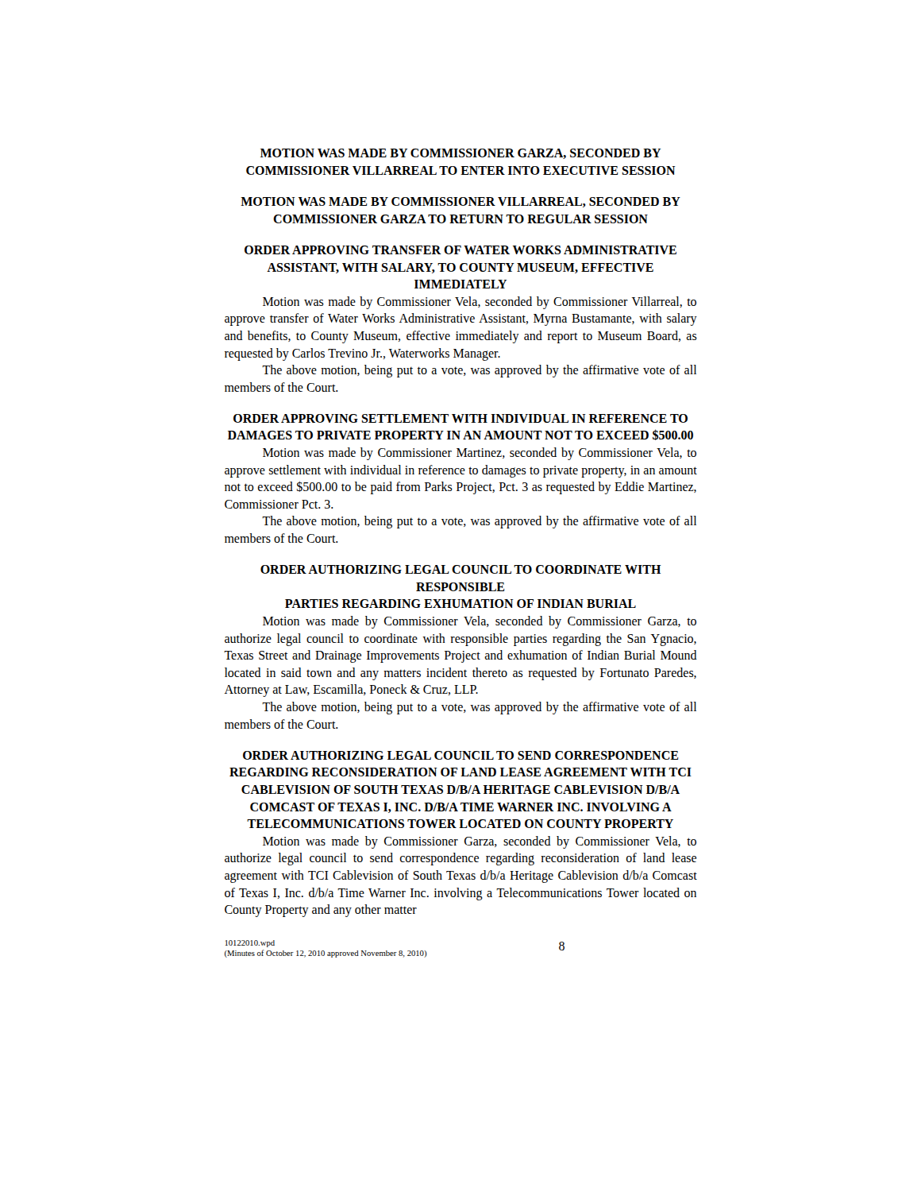Motion was made by Commissioner Garza, seconded by
Commissioner Villarreal to enter into executive session
Motion was made by Commissioner Villarreal, seconded by
Commissioner Garza to return to regular session
Order approving transfer of water works administrative
assistant, with salary, to county museum, effective immediately
Motion was made by Commissioner Vela, seconded by Commissioner Villarreal, to approve transfer of Water Works Administrative Assistant, Myrna Bustamante, with salary and benefits, to County Museum, effective immediately and report to Museum Board, as requested by Carlos Trevino Jr., Waterworks Manager.
The above motion, being put to a vote, was approved by the affirmative vote of all members of the Court.
Order approving settlement with individual in reference to
damages to private property in an amount not to exceed $500.00
Motion was made by Commissioner Martinez, seconded by Commissioner Vela, to approve settlement with individual in reference to damages to private property, in an amount not to exceed $500.00 to be paid from Parks Project, Pct. 3 as requested by Eddie Martinez, Commissioner Pct. 3.
The above motion, being put to a vote, was approved by the affirmative vote of all members of the Court.
Order authorizing legal council to coordinate with responsible
parties regarding exhumation of indian burial
Motion was made by Commissioner Vela, seconded by Commissioner Garza, to authorize legal council to coordinate with responsible parties regarding the San Ygnacio, Texas Street and Drainage Improvements Project and exhumation of Indian Burial Mound located in said town and any matters incident thereto as requested by Fortunato Paredes, Attorney at Law, Escamilla, Poneck & Cruz, LLP.
The above motion, being put to a vote, was approved by the affirmative vote of all members of the Court.
Order authorizing legal council to send correspondence
regarding reconsideration of land lease agreement with TCI
cablevision of south texas d/b/a heritage cablevision d/b/a
comcast of texas I, inc. d/b/a time warner inc. involving a
telecommunications tower located on county property
Motion was made by Commissioner Garza, seconded by Commissioner Vela, to authorize legal council to send correspondence regarding reconsideration of land lease agreement with TCI Cablevision of South Texas d/b/a Heritage Cablevision d/b/a Comcast of Texas I, Inc. d/b/a Time Warner Inc. involving a Telecommunications Tower located on County Property and any other matter
10122010.wpd
(Minutes of October 12, 2010 approved November 8, 2010)
8